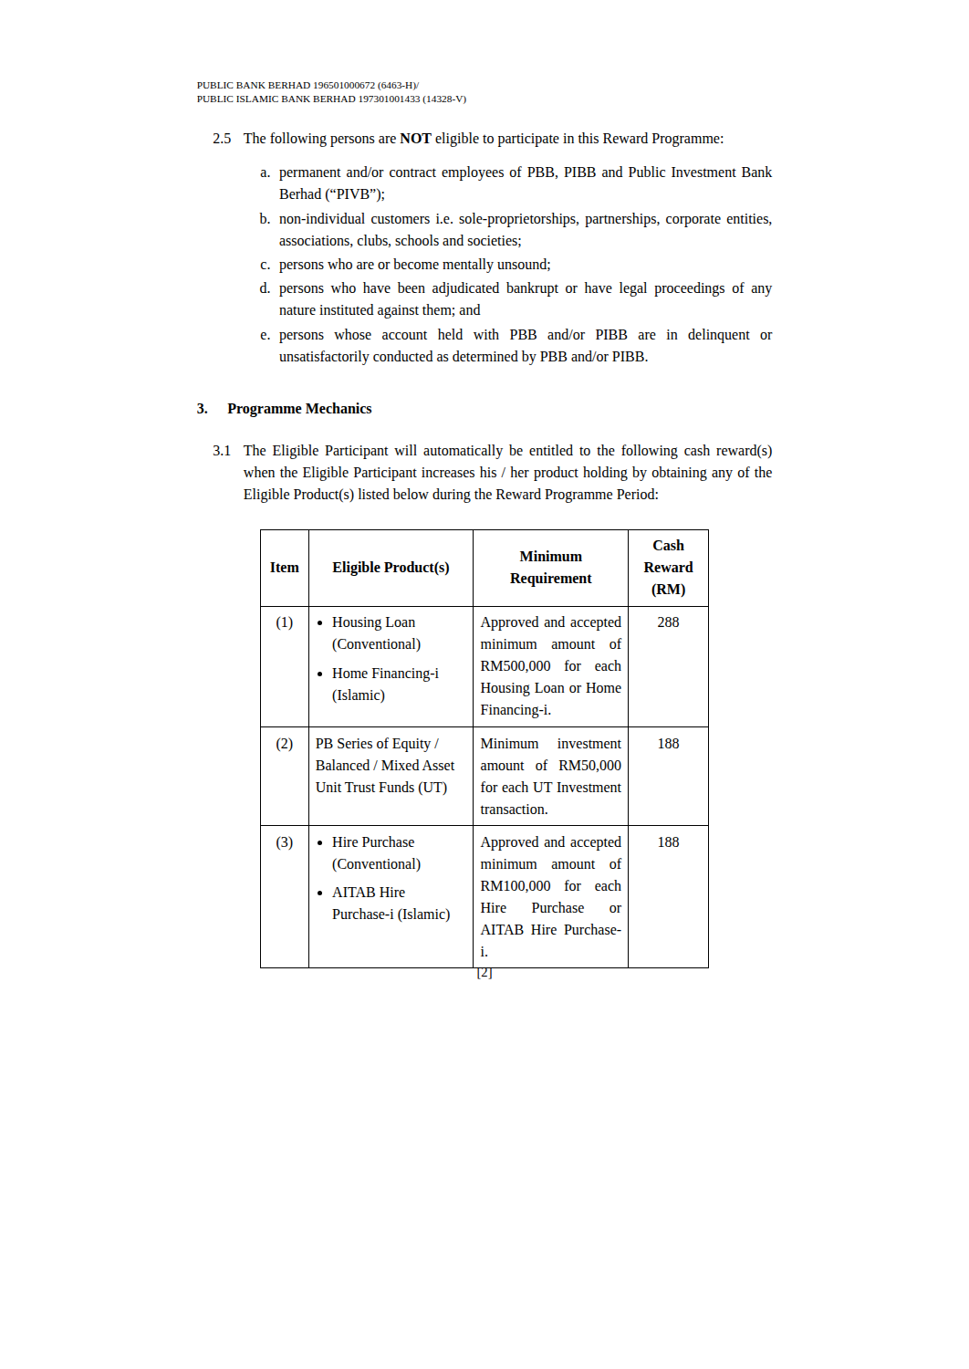PUBLIC BANK BERHAD 196501000672 (6463-H)/
PUBLIC ISLAMIC BANK BERHAD 197301001433 (14328-V)
2.5
The following persons are NOT eligible to participate in this Reward Programme:
permanent and/or contract employees of PBB, PIBB and Public Investment Bank Berhad (“PIVB”);
non-individual customers i.e. sole-proprietorships, partnerships, corporate entities, associations, clubs, schools and societies;
persons who are or become mentally unsound;
persons who have been adjudicated bankrupt or have legal proceedings of any nature instituted against them; and
persons whose account held with PBB and/or PIBB are in delinquent or unsatisfactorily conducted as determined by PBB and/or PIBB.
3.
Programme Mechanics
3.1
The Eligible Participant will automatically be entitled to the following cash reward(s) when the Eligible Participant increases his / her product holding by obtaining any of the Eligible Product(s) listed below during the Reward Programme Period:
| Item | Eligible Product(s) | Minimum Requirement | Cash Reward (RM) |
| --- | --- | --- | --- |
| (1) | Housing Loan (Conventional) Home Financing-i (Islamic) | Approved and accepted minimum amount of RM500,000 for each Housing Loan or Home Financing-i. | 288 |
| (2) | PB Series of Equity / Balanced / Mixed Asset Unit Trust Funds (UT) | Minimum investment amount of RM50,000 for each UT Investment transaction. | 188 |
| (3) | Hire Purchase (Conventional) AITAB Hire Purchase-i (Islamic) | Approved and accepted minimum amount of RM100,000 for each Hire Purchase or AITAB Hire Purchase-i. | 188 |
[2]